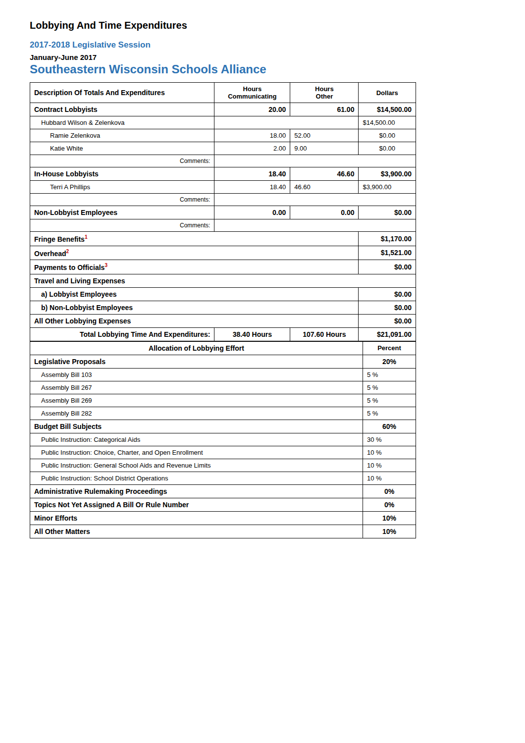Lobbying And Time Expenditures
2017-2018 Legislative Session
January-June 2017
Southeastern Wisconsin Schools Alliance
| Description Of Totals And Expenditures | Hours Communicating | Hours Other | Dollars |
| --- | --- | --- | --- |
| Contract Lobbyists | 20.00 | 61.00 | $14,500.00 |
| Hubbard Wilson & Zelenkova | | | $14,500.00 |
| Ramie Zelenkova | 18.00 | 52.00 | $0.00 |
| Katie White | 2.00 | 9.00 | $0.00 |
| Comments: | |
| In-House Lobbyists | 18.40 | 46.60 | $3,900.00 |
| Terri A Phillips | 18.40 | 46.60 | $3,900.00 |
| Comments: | |
| Non-Lobbyist Employees | 0.00 | 0.00 | $0.00 |
| Comments: | |
| Fringe Benefits 1 | $1,170.00 |
| Overhead 2 | $1,521.00 |
| Payments to Officials 3 | $0.00 |
| Travel and Living Expenses |
| a) Lobbyist Employees | $0.00 |
| b) Non-Lobbyist Employees | $0.00 |
| All Other Lobbying Expenses | $0.00 |
| Total Lobbying Time And Expenditures: | 38.40 Hours | 107.60 Hours | $21,091.00 |
| Allocation of Lobbying Effort | Percent |
| --- | --- |
| Legislative Proposals | 20% |
| Assembly Bill 103 | 5 % |
| Assembly Bill 267 | 5 % |
| Assembly Bill 269 | 5 % |
| Assembly Bill 282 | 5 % |
| Budget Bill Subjects | 60% |
| Public Instruction: Categorical Aids | 30 % |
| Public Instruction: Choice, Charter, and Open Enrollment | 10 % |
| Public Instruction: General School Aids and Revenue Limits | 10 % |
| Public Instruction: School District Operations | 10 % |
| Administrative Rulemaking Proceedings | 0% |
| Topics Not Yet Assigned A Bill Or Rule Number | 0% |
| Minor Efforts | 10% |
| All Other Matters | 10% |